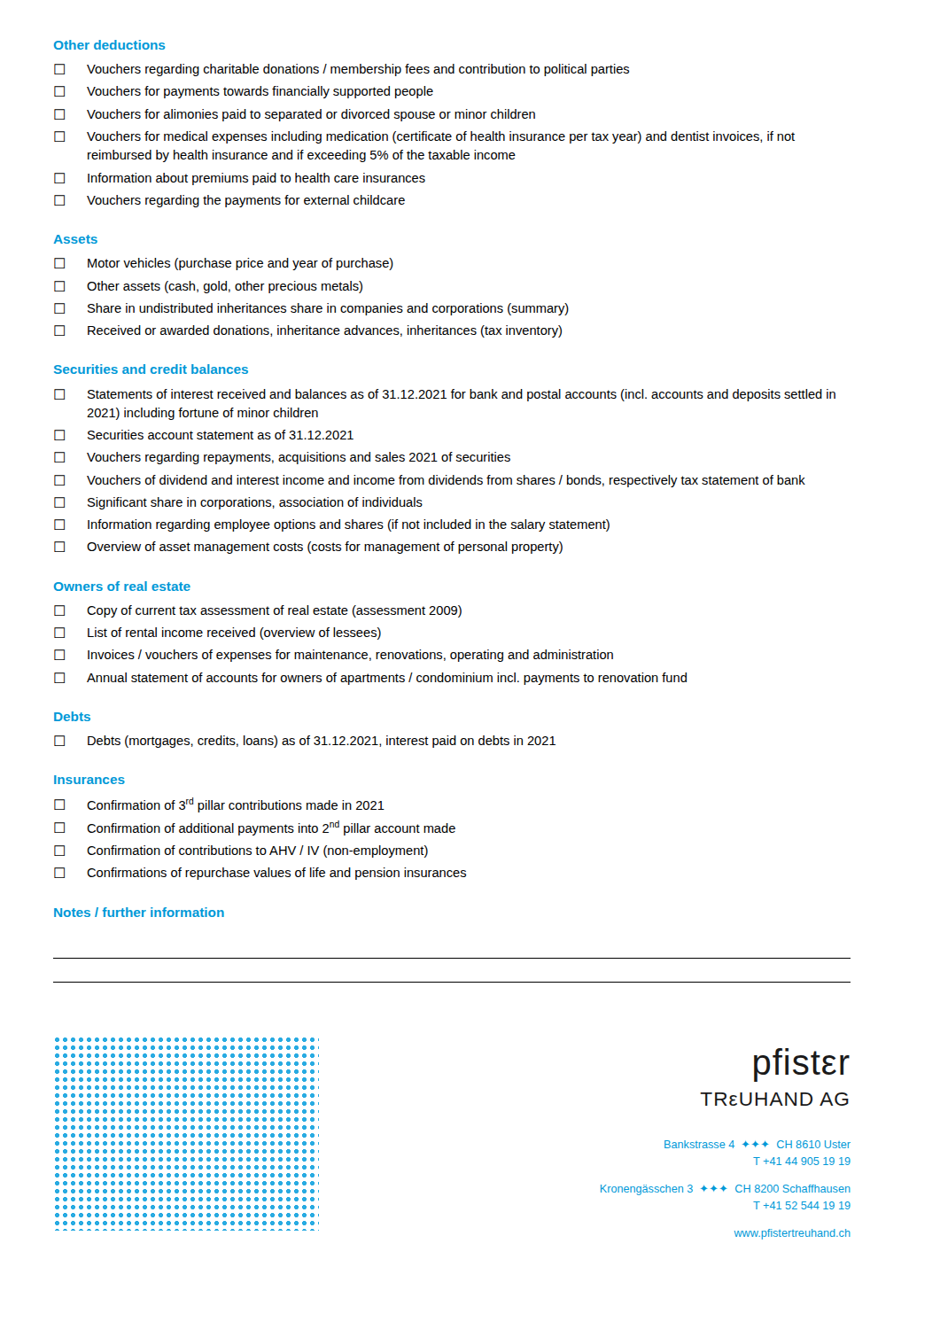Other deductions
Vouchers regarding charitable donations / membership fees and contribution to political parties
Vouchers for payments towards financially supported people
Vouchers for alimonies paid to separated or divorced spouse or minor children
Vouchers for medical expenses including medication (certificate of health insurance per tax year) and dentist invoices, if not reimbursed by health insurance and if exceeding 5% of the taxable income
Information about premiums paid to health care insurances
Vouchers regarding the payments for external childcare
Assets
Motor vehicles (purchase price and year of purchase)
Other assets (cash, gold, other precious metals)
Share in undistributed inheritances share in companies and corporations (summary)
Received or awarded donations, inheritance advances, inheritances (tax inventory)
Securities and credit balances
Statements of interest received and balances as of 31.12.2021 for bank and postal accounts (incl. accounts and deposits settled in 2021) including fortune of minor children
Securities account statement as of 31.12.2021
Vouchers regarding repayments, acquisitions and sales 2021 of securities
Vouchers of dividend and interest income and income from dividends from shares / bonds, respectively tax statement of bank
Significant share in corporations, association of individuals
Information regarding employee options and shares (if not included in the salary statement)
Overview of asset management costs (costs for management of personal property)
Owners of real estate
Copy of current tax assessment of real estate (assessment 2009)
List of rental income received (overview of lessees)
Invoices / vouchers of expenses for maintenance, renovations, operating and administration
Annual statement of accounts for owners of apartments / condominium incl. payments to renovation fund
Debts
Debts (mortgages, credits, loans) as of 31.12.2021, interest paid on debts in 2021
Insurances
Confirmation of 3rd pillar contributions made in 2021
Confirmation of additional payments into 2nd pillar account made
Confirmation of contributions to AHV / IV (non-employment)
Confirmations of repurchase values of life and pension insurances
Notes / further information
pfistεr
TRεUHAND AG
Bankstrasse 4 ✦✦✦ CH 8610 Uster
T +41 44 905 19 19
Kronengässchen 3 ✦✦✦ CH 8200 Schaffhausen
T +41 52 544 19 19
www.pfistertreuhand.ch